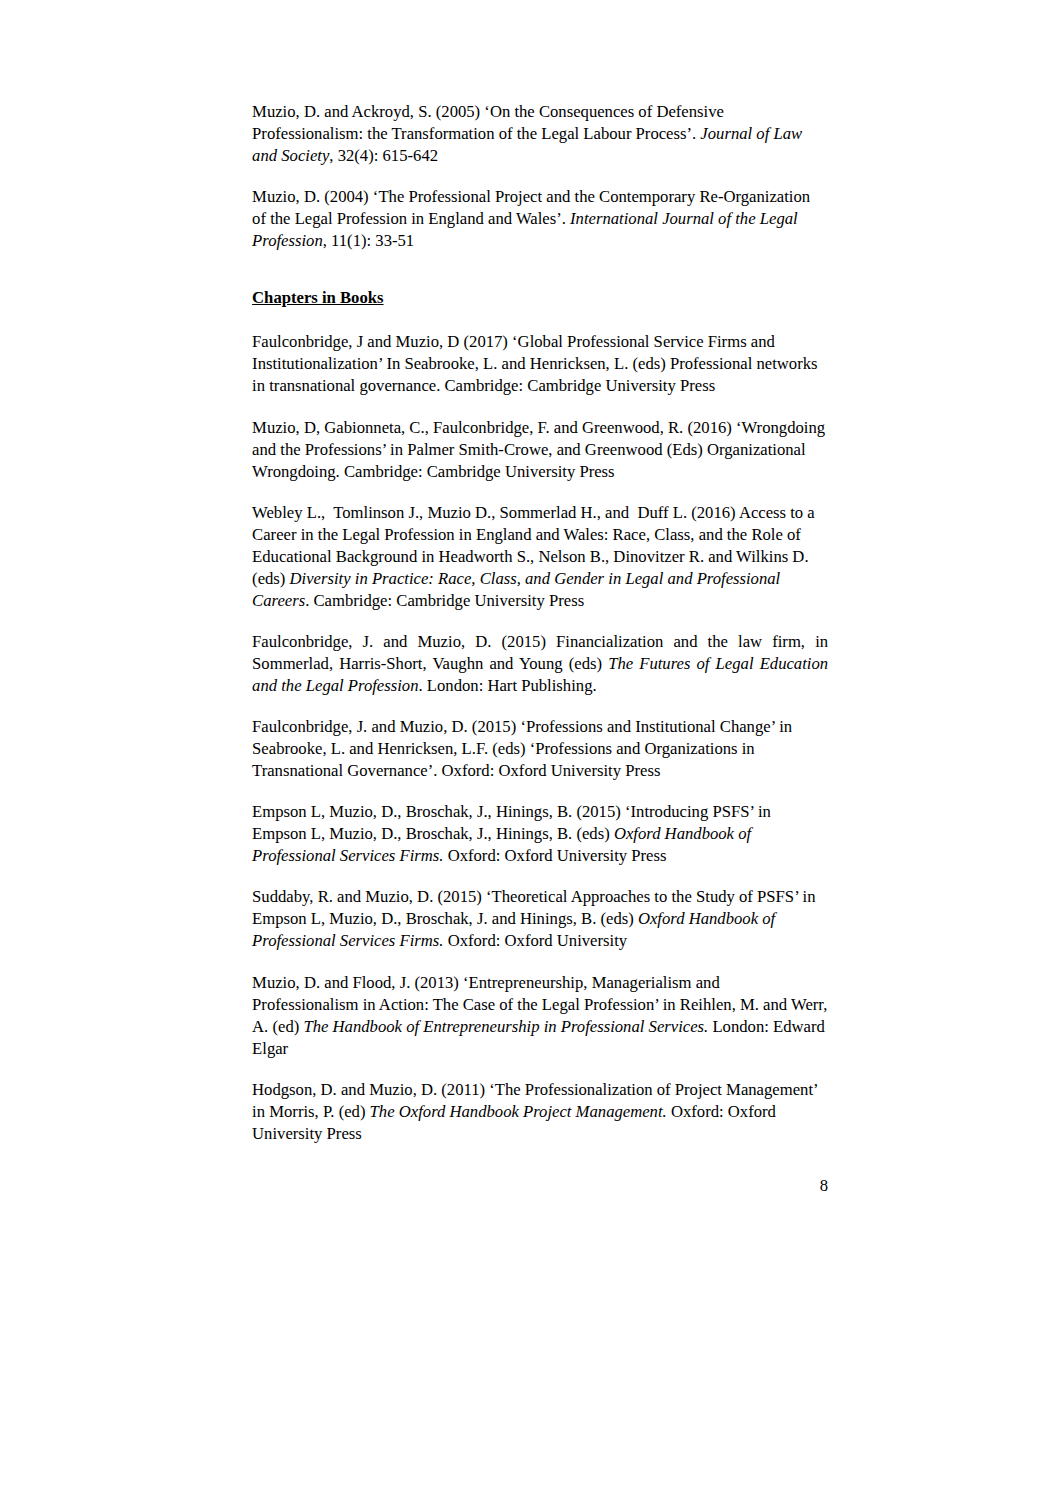Muzio, D. and Ackroyd, S. (2005) ‘On the Consequences of Defensive Professionalism: the Transformation of the Legal Labour Process’. Journal of Law and Society, 32(4): 615-642
Muzio, D. (2004) ‘The Professional Project and the Contemporary Re-Organization of the Legal Profession in England and Wales’. International Journal of the Legal Profession, 11(1): 33-51
Chapters in Books
Faulconbridge, J and Muzio, D (2017) ‘Global Professional Service Firms and Institutionalization’ In Seabrooke, L. and Henricksen, L. (eds) Professional networks in transnational governance. Cambridge: Cambridge University Press
Muzio, D, Gabionneta, C., Faulconbridge, F. and Greenwood, R. (2016) ‘Wrongdoing and the Professions’ in Palmer Smith-Crowe, and Greenwood (Eds) Organizational Wrongdoing. Cambridge: Cambridge University Press
Webley L., Tomlinson J., Muzio D., Sommerlad H., and Duff L. (2016) Access to a Career in the Legal Profession in England and Wales: Race, Class, and the Role of Educational Background in Headworth S., Nelson B., Dinovitzer R. and Wilkins D. (eds) Diversity in Practice: Race, Class, and Gender in Legal and Professional Careers. Cambridge: Cambridge University Press
Faulconbridge, J. and Muzio, D. (2015) Financialization and the law firm, in Sommerlad, Harris-Short, Vaughn and Young (eds) The Futures of Legal Education and the Legal Profession. London: Hart Publishing.
Faulconbridge, J. and Muzio, D. (2015) ‘Professions and Institutional Change’ in Seabrooke, L. and Henricksen, L.F. (eds) ‘Professions and Organizations in Transnational Governance’. Oxford: Oxford University Press
Empson L, Muzio, D., Broschak, J., Hinings, B. (2015) ‘Introducing PSFS’ in Empson L, Muzio, D., Broschak, J., Hinings, B. (eds) Oxford Handbook of Professional Services Firms. Oxford: Oxford University Press
Suddaby, R. and Muzio, D. (2015) ‘Theoretical Approaches to the Study of PSFS’ in Empson L, Muzio, D., Broschak, J. and Hinings, B. (eds) Oxford Handbook of Professional Services Firms. Oxford: Oxford University
Muzio, D. and Flood, J. (2013) ‘Entrepreneurship, Managerialism and Professionalism in Action: The Case of the Legal Profession’ in Reihlen, M. and Werr, A. (ed) The Handbook of Entrepreneurship in Professional Services. London: Edward Elgar
Hodgson, D. and Muzio, D. (2011) ‘The Professionalization of Project Management’ in Morris, P. (ed) The Oxford Handbook Project Management. Oxford: Oxford University Press
8